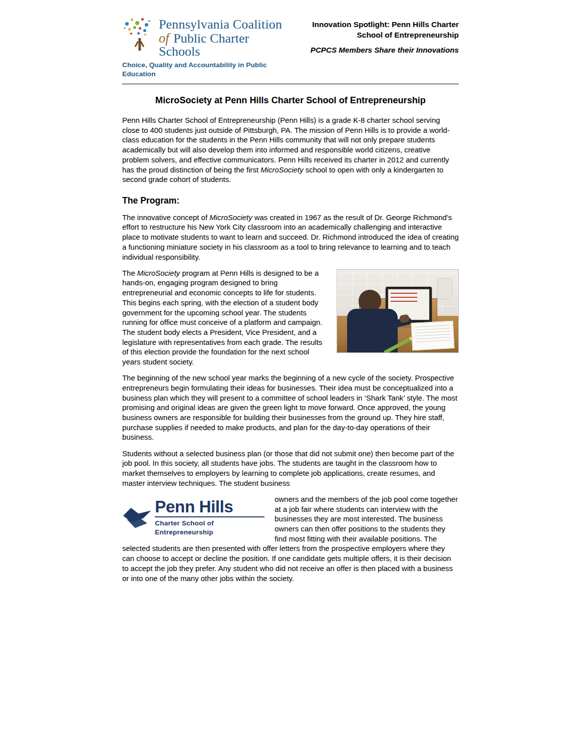Pennsylvania Coalition
of Public Charter Schools
Choice, Quality and Accountability in Public Education
Innovation Spotlight: Penn Hills Charter
School of Entrepreneurship
PCPCS Members Share their Innovations
MicroSociety at Penn Hills Charter School of Entrepreneurship
Penn Hills Charter School of Entrepreneurship (Penn Hills) is a grade K-8 charter school serving close to 400 students just outside of Pittsburgh, PA. The mission of Penn Hills is to provide a world-class education for the students in the Penn Hills community that will not only prepare students academically but will also develop them into informed and responsible world citizens, creative problem solvers, and effective communicators. Penn Hills received its charter in 2012 and currently has the proud distinction of being the first MicroSociety school to open with only a kindergarten to second grade cohort of students.
The Program:
The innovative concept of MicroSociety was created in 1967 as the result of Dr. George Richmond’s effort to restructure his New York City classroom into an academically challenging and interactive place to motivate students to want to learn and succeed. Dr. Richmond introduced the idea of creating a functioning miniature society in his classroom as a tool to bring relevance to learning and to teach individual responsibility.
The MicroSociety program at Penn Hills is designed to be a hands-on, engaging program designed to bring entrepreneurial and economic concepts to life for students. This begins each spring, with the election of a student body government for the upcoming school year. The students running for office must conceive of a platform and campaign. The student body elects a President, Vice President, and a legislature with representatives from each grade. The results of this election provide the foundation for the next school years student society.
The beginning of the new school year marks the beginning of a new cycle of the society. Prospective entrepreneurs begin formulating their ideas for businesses. Their idea must be conceptualized into a business plan which they will present to a committee of school leaders in ‘Shark Tank’ style. The most promising and original ideas are given the green light to move forward. Once approved, the young business owners are responsible for building their businesses from the ground up. They hire staff, purchase supplies if needed to make products, and plan for the day-to-day operations of their business.
Students without a selected business plan (or those that did not submit one) then become part of the job pool. In this society, all students have jobs. The students are taught in the classroom how to market themselves to employers by learning to complete job applications, create resumes, and master interview techniques. The student business
Penn Hills
Charter School of Entrepreneurship
owners and the members of the job pool come together at a job fair where students can interview with the businesses they are most interested. The business owners can then offer positions to the students they find most fitting with their available positions. The selected students are then presented with offer letters from the prospective employers where they can choose to accept or decline the position. If one candidate gets multiple offers, it is their decision to accept the job they prefer. Any student who did not receive an offer is then placed with a business or into one of the many other jobs within the society.